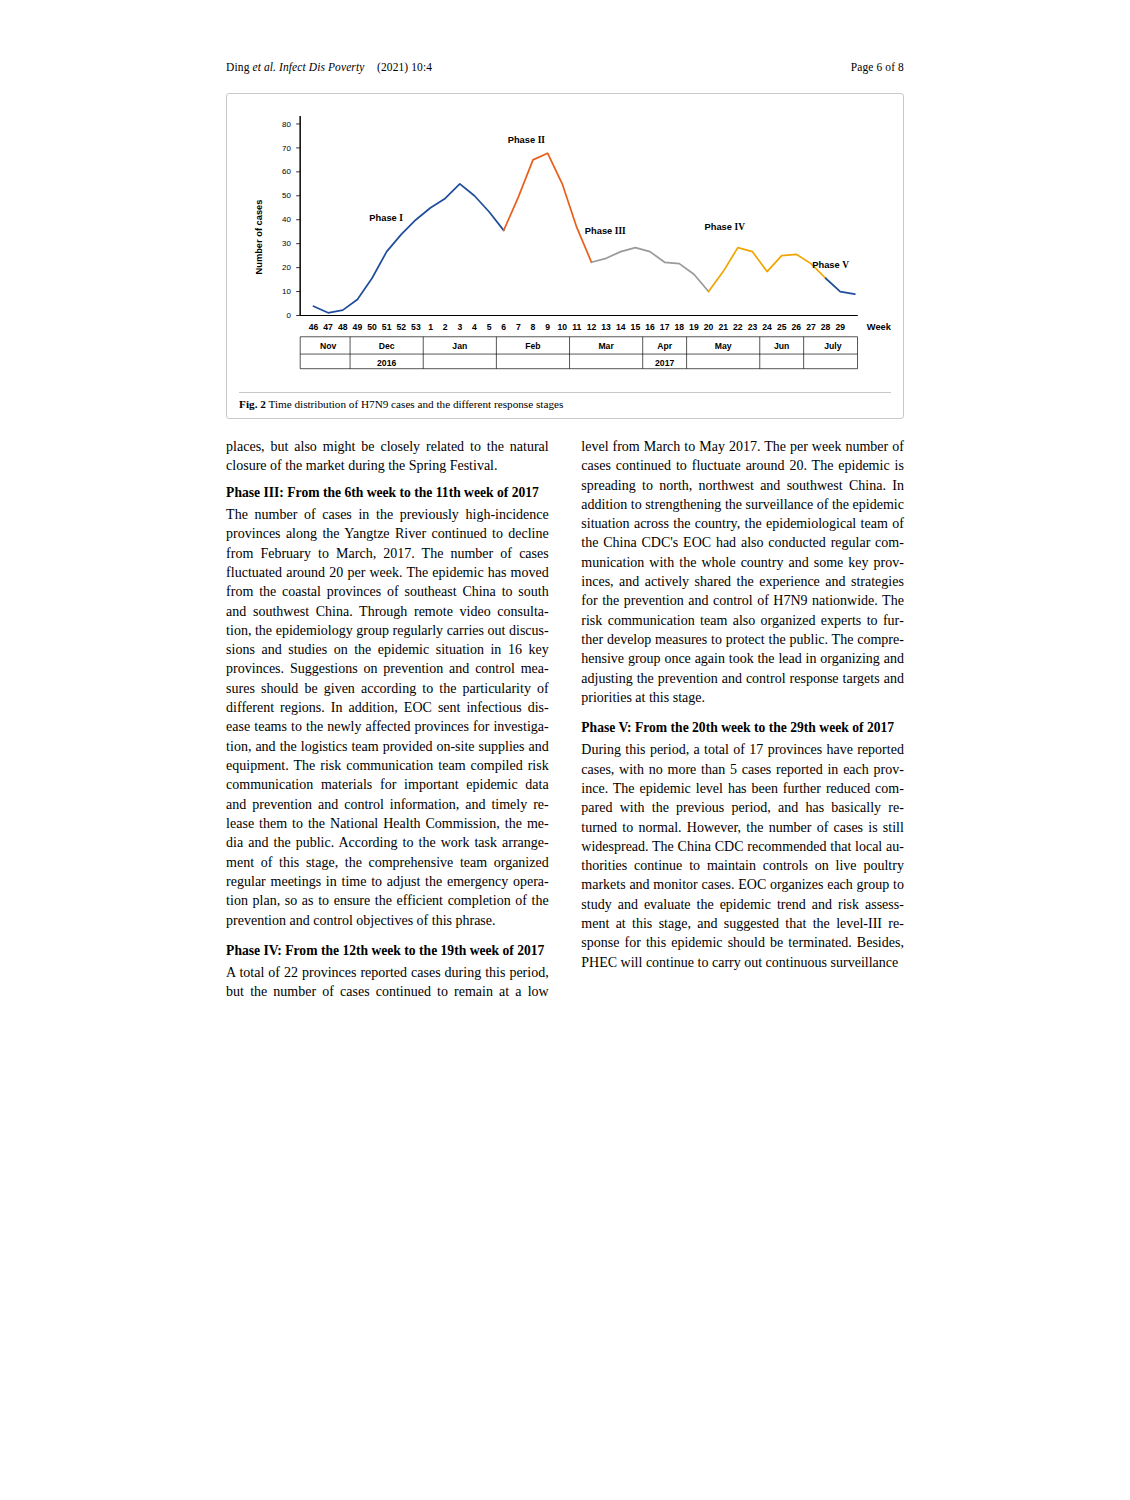Ding et al. Infect Dis Poverty(2021) 10:4
Page 6 of 8
0 10 20 30 40 50 60 70 80 Number of cases Phase I Phase II Phase III Phase IV Phase V 46 47 48 49 50 51 52 53 1 2 3 4 5 6 7 8 9 10 11 12 13 14 15 16 17 18 19 20 21 22 23 24 25 26 27 28 29 Week Nov Dec Jan Feb Mar Apr May Jun July 2016 2017
Fig. 2 Time distribution of H7N9 cases and the different response stages
places, but also might be closely related to the natural closure of the market during the Spring Festival.
Phase III: From the 6th week to the 11th week of 2017
The number of cases in the previously high-incidence provinces along the Yangtze River continued to decline from February to March, 2017. The number of cases fluctuated around 20 per week. The epidemic has moved from the coastal provinces of southeast China to south and southwest China. Through remote video consultation, the epidemiology group regularly carries out discussions and studies on the epidemic situation in 16 key provinces. Suggestions on prevention and control measures should be given according to the particularity of different regions. In addition, EOC sent infectious disease teams to the newly affected provinces for investigation, and the logistics team provided on-site supplies and equipment. The risk communication team compiled risk communication materials for important epidemic data and prevention and control information, and timely release them to the National Health Commission, the media and the public. According to the work task arrangement of this stage, the comprehensive team organized regular meetings in time to adjust the emergency operation plan, so as to ensure the efficient completion of the prevention and control objectives of this phrase.
Phase IV: From the 12th week to the 19th week of 2017
A total of 22 provinces reported cases during this period, but the number of cases continued to remain at a low level from March to May 2017. The per week number of cases continued to fluctuate around 20. The epidemic is spreading to north, northwest and southwest China. In addition to strengthening the surveillance of the epidemic situation across the country, the epidemiological team of the China CDC's EOC had also conducted regular communication with the whole country and some key provinces, and actively shared the experience and strategies for the prevention and control of H7N9 nationwide. The risk communication team also organized experts to further develop measures to protect the public. The comprehensive group once again took the lead in organizing and adjusting the prevention and control response targets and priorities at this stage.
Phase V: From the 20th week to the 29th week of 2017
During this period, a total of 17 provinces have reported cases, with no more than 5 cases reported in each province. The epidemic level has been further reduced compared with the previous period, and has basically returned to normal. However, the number of cases is still widespread. The China CDC recommended that local authorities continue to maintain controls on live poultry markets and monitor cases. EOC organizes each group to study and evaluate the epidemic trend and risk assessment at this stage, and suggested that the level-III response for this epidemic should be terminated. Besides, PHEC will continue to carry out continuous surveillance